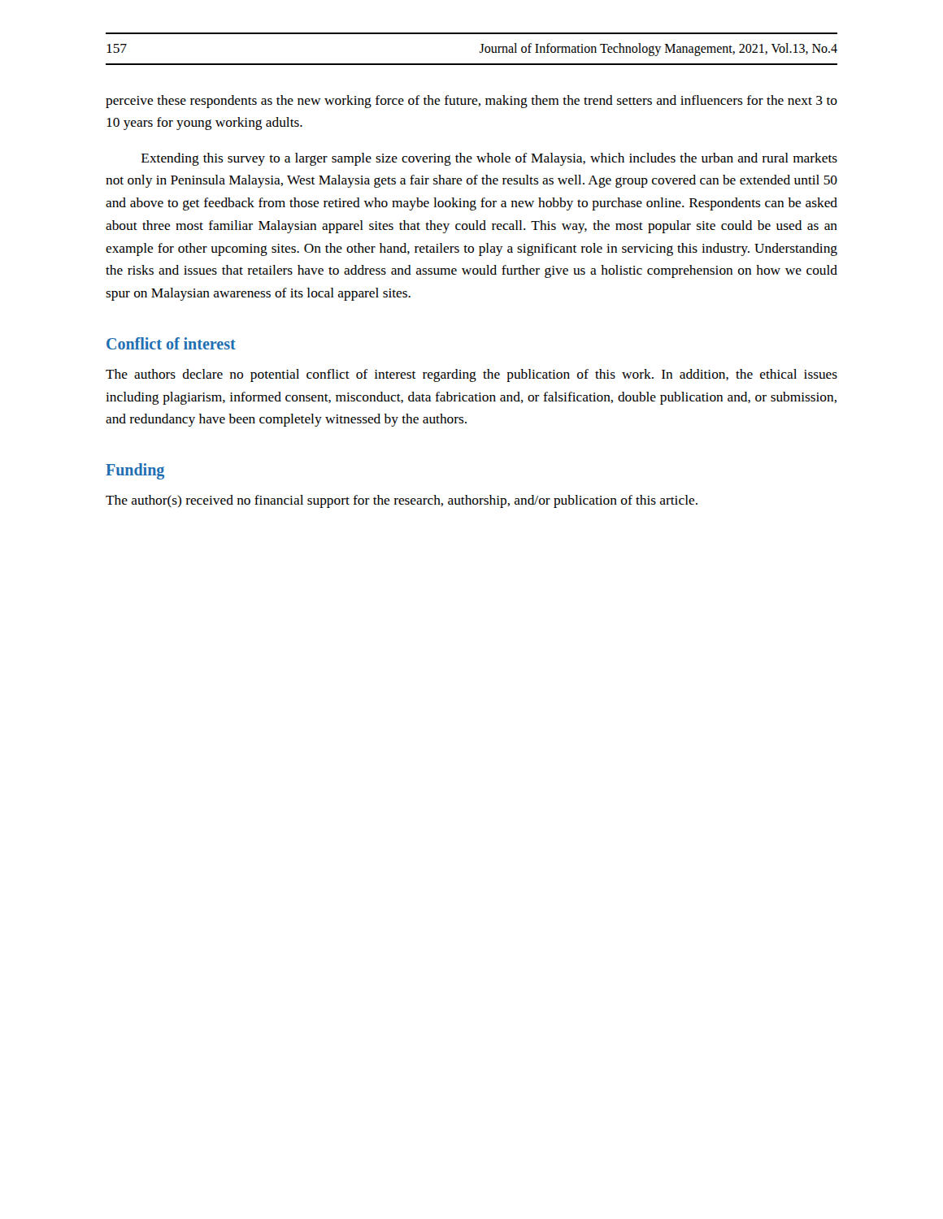157 Journal of Information Technology Management, 2021, Vol.13, No.4
perceive these respondents as the new working force of the future, making them the trend setters and influencers for the next 3 to 10 years for young working adults.
Extending this survey to a larger sample size covering the whole of Malaysia, which includes the urban and rural markets not only in Peninsula Malaysia, West Malaysia gets a fair share of the results as well. Age group covered can be extended until 50 and above to get feedback from those retired who maybe looking for a new hobby to purchase online. Respondents can be asked about three most familiar Malaysian apparel sites that they could recall. This way, the most popular site could be used as an example for other upcoming sites. On the other hand, retailers to play a significant role in servicing this industry. Understanding the risks and issues that retailers have to address and assume would further give us a holistic comprehension on how we could spur on Malaysian awareness of its local apparel sites.
Conflict of interest
The authors declare no potential conflict of interest regarding the publication of this work. In addition, the ethical issues including plagiarism, informed consent, misconduct, data fabrication and, or falsification, double publication and, or submission, and redundancy have been completely witnessed by the authors.
Funding
The author(s) received no financial support for the research, authorship, and/or publication of this article.